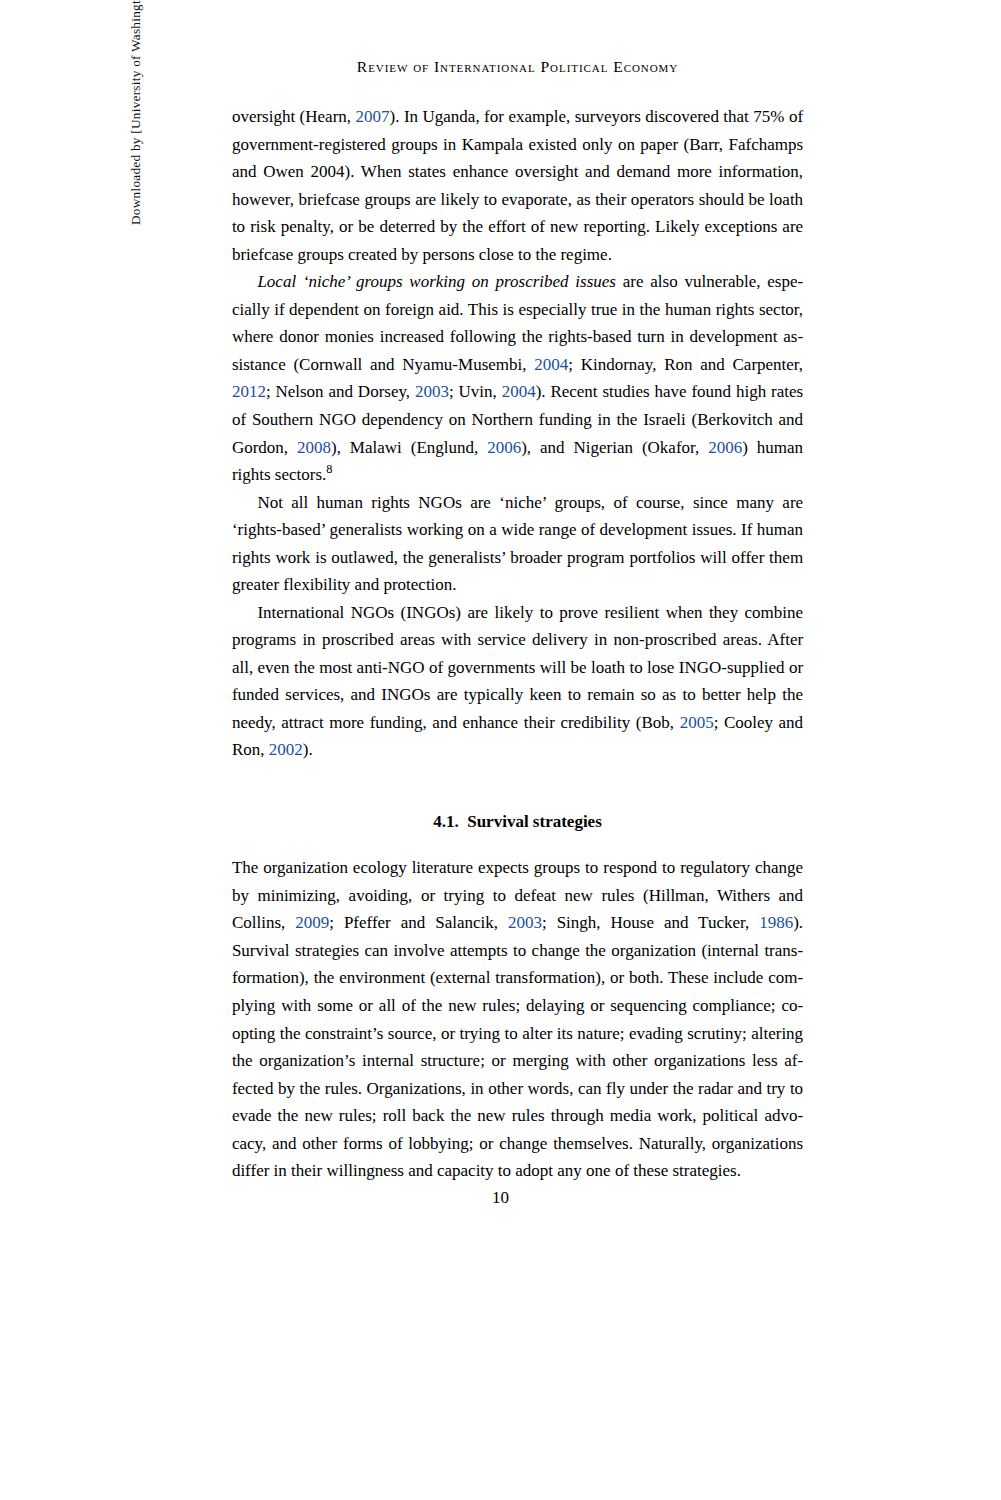Downloaded by [University of Washington Libraries] at 09:44 22 April 2014
Review of International Political Economy
oversight (Hearn, 2007). In Uganda, for example, surveyors discovered that 75% of government-registered groups in Kampala existed only on paper (Barr, Fafchamps and Owen 2004). When states enhance oversight and demand more information, however, briefcase groups are likely to evaporate, as their operators should be loath to risk penalty, or be deterred by the effort of new reporting. Likely exceptions are briefcase groups created by persons close to the regime.
Local ‘niche’ groups working on proscribed issues are also vulnerable, especially if dependent on foreign aid. This is especially true in the human rights sector, where donor monies increased following the rights-based turn in development assistance (Cornwall and Nyamu-Musembi, 2004; Kindornay, Ron and Carpenter, 2012; Nelson and Dorsey, 2003; Uvin, 2004). Recent studies have found high rates of Southern NGO dependency on Northern funding in the Israeli (Berkovitch and Gordon, 2008), Malawi (Englund, 2006), and Nigerian (Okafor, 2006) human rights sectors.8
Not all human rights NGOs are ‘niche’ groups, of course, since many are ‘rights-based’ generalists working on a wide range of development issues. If human rights work is outlawed, the generalists’ broader program portfolios will offer them greater flexibility and protection.
International NGOs (INGOs) are likely to prove resilient when they combine programs in proscribed areas with service delivery in non-proscribed areas. After all, even the most anti-NGO of governments will be loath to lose INGO-supplied or funded services, and INGOs are typically keen to remain so as to better help the needy, attract more funding, and enhance their credibility (Bob, 2005; Cooley and Ron, 2002).
4.1. Survival strategies
The organization ecology literature expects groups to respond to regulatory change by minimizing, avoiding, or trying to defeat new rules (Hillman, Withers and Collins, 2009; Pfeffer and Salancik, 2003; Singh, House and Tucker, 1986). Survival strategies can involve attempts to change the organization (internal transformation), the environment (external transformation), or both. These include complying with some or all of the new rules; delaying or sequencing compliance; co-opting the constraint’s source, or trying to alter its nature; evading scrutiny; altering the organization’s internal structure; or merging with other organizations less affected by the rules. Organizations, in other words, can fly under the radar and try to evade the new rules; roll back the new rules through media work, political advocacy, and other forms of lobbying; or change themselves. Naturally, organizations differ in their willingness and capacity to adopt any one of these strategies.
10